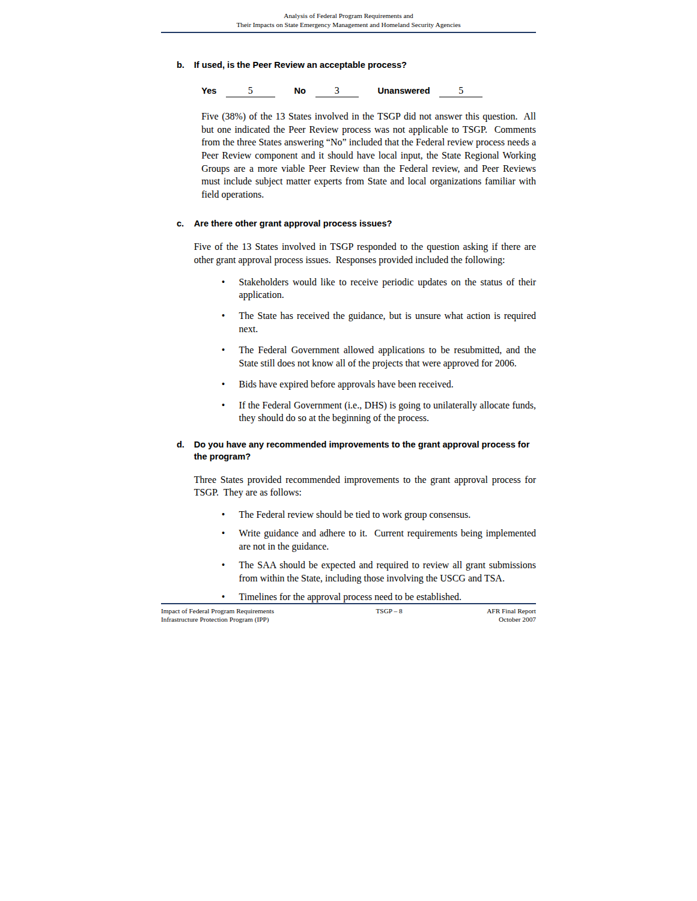Analysis of Federal Program Requirements and
Their Impacts on State Emergency Management and Homeland Security Agencies
b.
If used, is the Peer Review an acceptable process?
Yes 5 No 3 Unanswered 5
Five (38%) of the 13 States involved in the TSGP did not answer this question. All but one indicated the Peer Review process was not applicable to TSGP. Comments from the three States answering “No” included that the Federal review process needs a Peer Review component and it should have local input, the State Regional Working Groups are a more viable Peer Review than the Federal review, and Peer Reviews must include subject matter experts from State and local organizations familiar with field operations.
c.
Are there other grant approval process issues?
Five of the 13 States involved in TSGP responded to the question asking if there are other grant approval process issues. Responses provided included the following:
Stakeholders would like to receive periodic updates on the status of their application.
The State has received the guidance, but is unsure what action is required next.
The Federal Government allowed applications to be resubmitted, and the State still does not know all of the projects that were approved for 2006.
Bids have expired before approvals have been received.
If the Federal Government (i.e., DHS) is going to unilaterally allocate funds, they should do so at the beginning of the process.
d.
Do you have any recommended improvements to the grant approval process for the program?
Three States provided recommended improvements to the grant approval process for TSGP. They are as follows:
The Federal review should be tied to work group consensus.
Write guidance and adhere to it. Current requirements being implemented are not in the guidance.
The SAA should be expected and required to review all grant submissions from within the State, including those involving the USCG and TSA.
Timelines for the approval process need to be established.
Impact of Federal Program Requirements
Infrastructure Protection Program (IPP)
TSGP – 8
AFR Final Report
October 2007